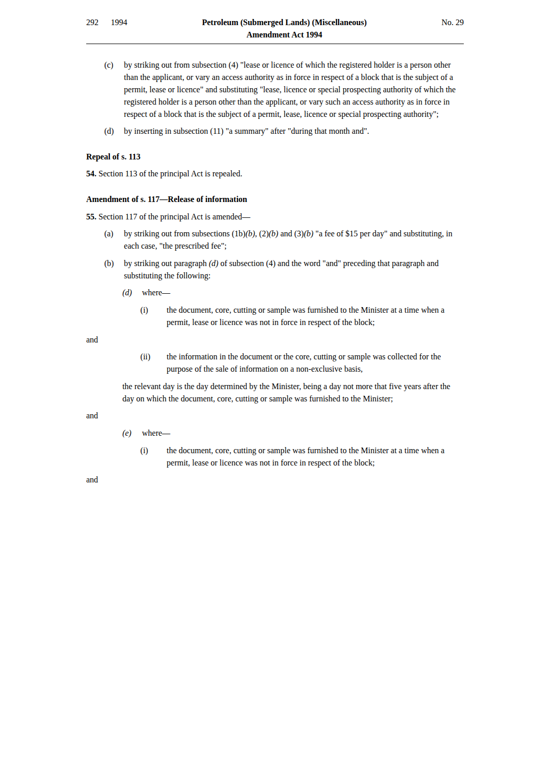292 1994 Petroleum (Submerged Lands) (Miscellaneous) Amendment Act 1994 No. 29
(c) by striking out from subsection (4) "lease or licence of which the registered holder is a person other than the applicant, or vary an access authority as in force in respect of a block that is the subject of a permit, lease or licence" and substituting "lease, licence or special prospecting authority of which the registered holder is a person other than the applicant, or vary such an access authority as in force in respect of a block that is the subject of a permit, lease, licence or special prospecting authority";
(d) by inserting in subsection (11) "a summary" after "during that month and".
Repeal of s. 113
54. Section 113 of the principal Act is repealed.
Amendment of s. 117—Release of information
55. Section 117 of the principal Act is amended—
(a) by striking out from subsections (1b)(b), (2)(b) and (3)(b) "a fee of $15 per day" and substituting, in each case, "the prescribed fee";
(b) by striking out paragraph (d) of subsection (4) and the word "and" preceding that paragraph and substituting the following:
(d) where—
(i) the document, core, cutting or sample was furnished to the Minister at a time when a permit, lease or licence was not in force in respect of the block;
and
(ii) the information in the document or the core, cutting or sample was collected for the purpose of the sale of information on a non-exclusive basis,
the relevant day is the day determined by the Minister, being a day not more that five years after the day on which the document, core, cutting or sample was furnished to the Minister;
and
(e) where—
(i) the document, core, cutting or sample was furnished to the Minister at a time when a permit, lease or licence was not in force in respect of the block;
and